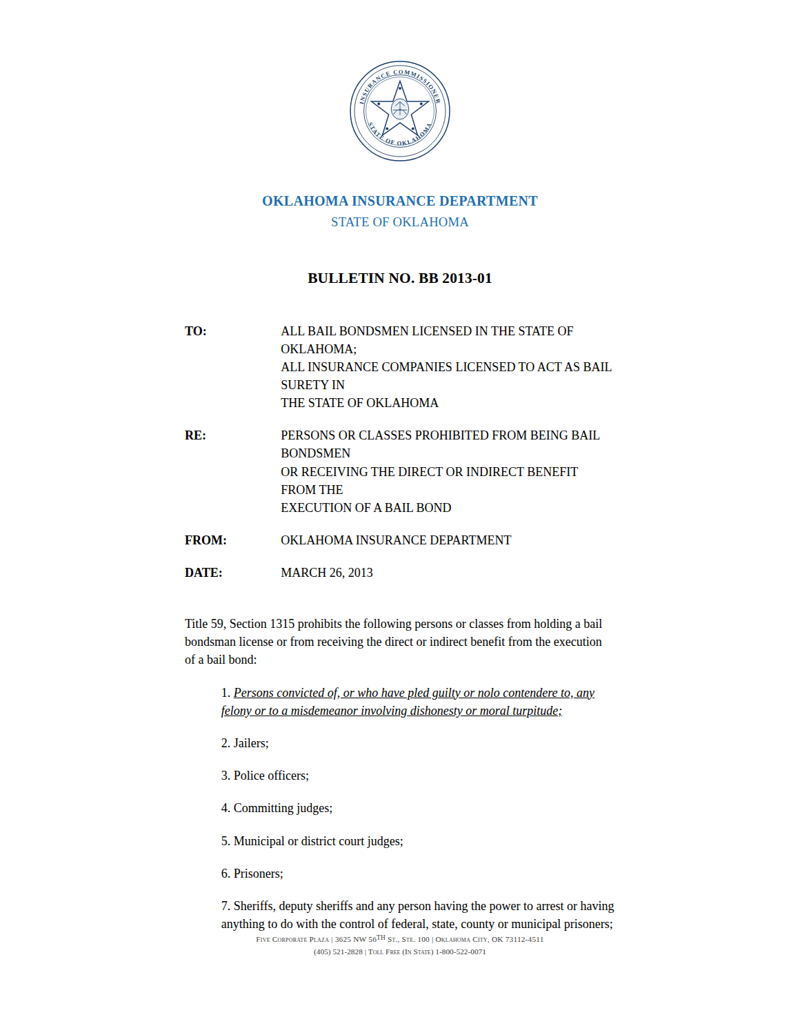INSURANCE COMMISSIONER STATE OF OKLAHOMA
OKLAHOMA INSURANCE DEPARTMENT
STATE OF OKLAHOMA
BULLETIN NO. BB 2013-01
| TO: | ALL BAIL BONDSMEN LICENSED IN THE STATE OF OKLAHOMA; ALL INSURANCE COMPANIES LICENSED TO ACT AS BAIL SURETY IN THE STATE OF OKLAHOMA |
| RE: | PERSONS OR CLASSES PROHIBITED FROM BEING BAIL BONDSMEN OR RECEIVING THE DIRECT OR INDIRECT BENEFIT FROM THE EXECUTION OF A BAIL BOND |
| FROM: | OKLAHOMA INSURANCE DEPARTMENT |
| DATE: | MARCH 26, 2013 |
Title 59, Section 1315 prohibits the following persons or classes from holding a bail bondsman license or from receiving the direct or indirect benefit from the execution of a bail bond:
1. Persons convicted of, or who have pled guilty or nolo contendere to, any felony or to a misdemeanor involving dishonesty or moral turpitude;
2. Jailers;
3. Police officers;
4. Committing judges;
5. Municipal or district court judges;
6. Prisoners;
7. Sheriffs, deputy sheriffs and any person having the power to arrest or having anything to do with the control of federal, state, county or municipal prisoners;
Five Corporate Plaza | 3625 NW 56TH St., Ste. 100 | Oklahoma City, OK 73112-4511
(405) 521-2828 | Toll Free (In State) 1-800-522-0071